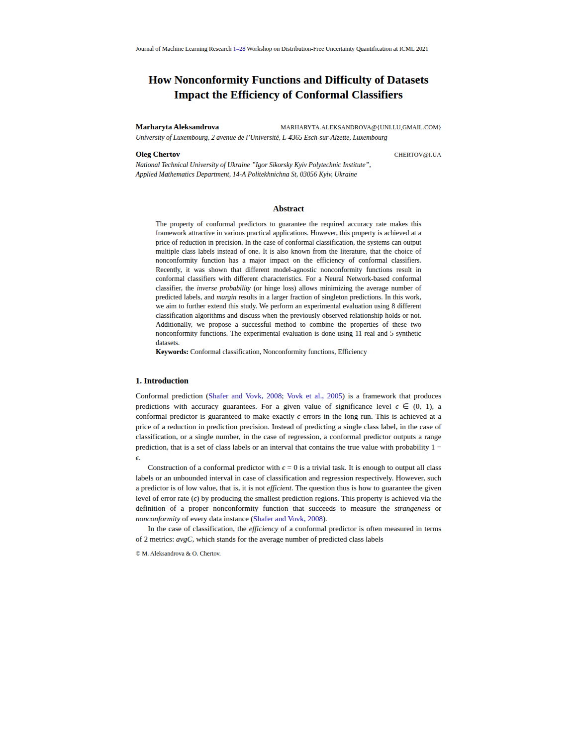Journal of Machine Learning Research 1–28 Workshop on Distribution-Free Uncertainty Quantification at ICML 2021
How Nonconformity Functions and Difficulty of Datasets
Impact the Efficiency of Conformal Classifiers
Marharyta Aleksandrova marharyta.aleksandrova@{uni.lu,gmail.com}
University of Luxembourg, 2 avenue de l’Université, L-4365 Esch-sur-Alzette, Luxembourg
Oleg Chertov chertov@i.ua
National Technical University of Ukraine ”Igor Sikorsky Kyiv Polytechnic Institute”,
Applied Mathematics Department, 14-A Politekhnichna St, 03056 Kyiv, Ukraine
Abstract
The property of conformal predictors to guarantee the required accuracy rate makes this framework attractive in various practical applications. However, this property is achieved at a price of reduction in precision. In the case of conformal classification, the systems can output multiple class labels instead of one. It is also known from the literature, that the choice of nonconformity function has a major impact on the efficiency of conformal classifiers. Recently, it was shown that different model-agnostic nonconformity functions result in conformal classifiers with different characteristics. For a Neural Network-based conformal classifier, the inverse probability (or hinge loss) allows minimizing the average number of predicted labels, and margin results in a larger fraction of singleton predictions. In this work, we aim to further extend this study. We perform an experimental evaluation using 8 different classification algorithms and discuss when the previously observed relationship holds or not. Additionally, we propose a successful method to combine the properties of these two nonconformity functions. The experimental evaluation is done using 11 real and 5 synthetic datasets.
Keywords: Conformal classification, Nonconformity functions, Efficiency
1. Introduction
Conformal prediction (Shafer and Vovk, 2008; Vovk et al., 2005) is a framework that produces predictions with accuracy guarantees. For a given value of significance level ϵ ∈ (0, 1), a conformal predictor is guaranteed to make exactly ϵ errors in the long run. This is achieved at a price of a reduction in prediction precision. Instead of predicting a single class label, in the case of classification, or a single number, in the case of regression, a conformal predictor outputs a range prediction, that is a set of class labels or an interval that contains the true value with probability 1 − ϵ.
Construction of a conformal predictor with ϵ = 0 is a trivial task. It is enough to output all class labels or an unbounded interval in case of classification and regression respectively. However, such a predictor is of low value, that is, it is not efficient. The question thus is how to guarantee the given level of error rate (ϵ) by producing the smallest prediction regions. This property is achieved via the definition of a proper nonconformity function that succeeds to measure the strangeness or nonconformity of every data instance (Shafer and Vovk, 2008).
In the case of classification, the efficiency of a conformal predictor is often measured in terms of 2 metrics: avgC, which stands for the average number of predicted class labels
© M. Aleksandrova & O. Chertov.